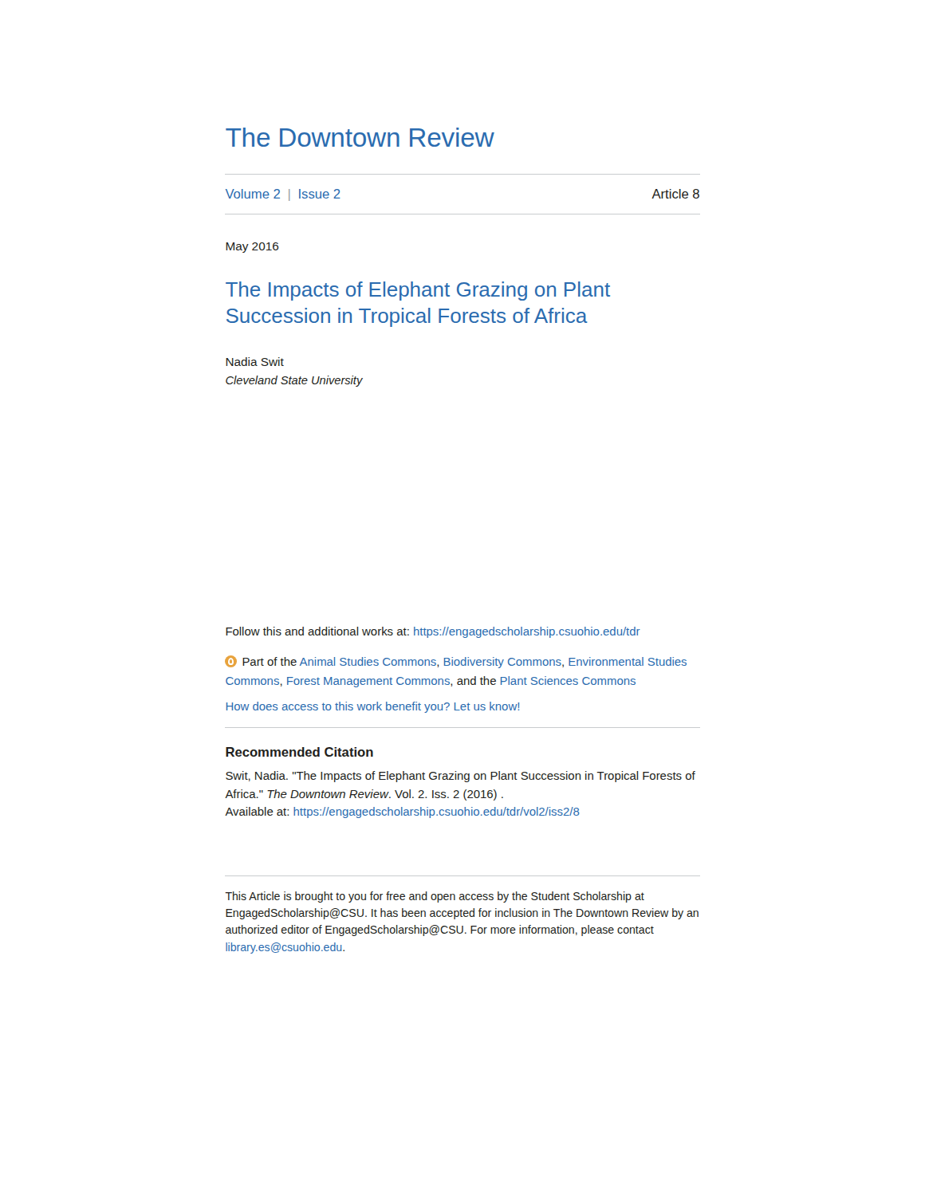The Downtown Review
Volume 2|Issue 2
Article 8
May 2016
The Impacts of Elephant Grazing on Plant Succession in Tropical Forests of Africa
Nadia Swit
Cleveland State University
Follow this and additional works at: https://engagedscholarship.csuohio.edu/tdr
Part of the Animal Studies Commons, Biodiversity Commons, Environmental Studies Commons, Forest Management Commons, and the Plant Sciences Commons
How does access to this work benefit you? Let us know!
Recommended Citation
Swit, Nadia. "The Impacts of Elephant Grazing on Plant Succession in Tropical Forests of Africa." The Downtown Review. Vol. 2. Iss. 2 (2016) .
Available at: https://engagedscholarship.csuohio.edu/tdr/vol2/iss2/8
This Article is brought to you for free and open access by the Student Scholarship at EngagedScholarship@CSU. It has been accepted for inclusion in The Downtown Review by an authorized editor of EngagedScholarship@CSU. For more information, please contact library.es@csuohio.edu.